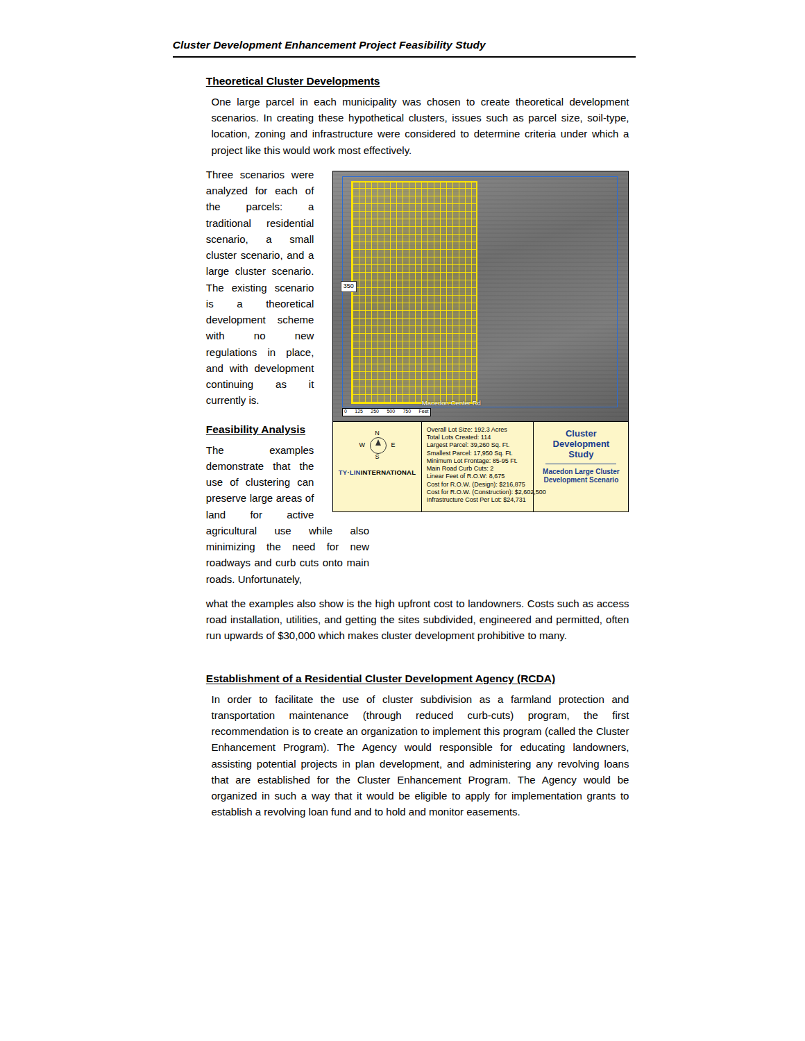Cluster Development Enhancement Project Feasibility Study
Theoretical Cluster Developments
One large parcel in each municipality was chosen to create theoretical development scenarios. In creating these hypothetical clusters, issues such as parcel size, soil-type, location, zoning and infrastructure were considered to determine criteria under which a project like this would work most effectively.
350
Macedon Center Rd
0125250500750 Feet
N
W E
S
TY·LININTERNATIONAL
Overall Lot Size: 192.3 Acres
Total Lots Created: 114
Largest Parcel: 39,260 Sq. Ft.
Smallest Parcel: 17,950 Sq. Ft.
Minimum Lot Frontage: 85-95 Ft.
Main Road Curb Cuts: 2
Linear Feet of R.O.W: 8,675
Cost for R.O.W. (Design): $216,875
Cost for R.O.W. (Construction): $2,602,500
Infrastructure Cost Per Lot: $24,731
Cluster
Development
Study
Macedon Large Cluster
Development Scenario
Three scenarios were analyzed for each of the parcels: a traditional residential scenario, a small cluster scenario, and a large cluster scenario. The existing scenario is a theoretical development scheme with no new regulations in place, and with development continuing as it currently is.
Feasibility Analysis
The examples demonstrate that the use of clustering can preserve large areas of land for active agricultural use while also minimizing the need for new roadways and curb cuts onto main roads. Unfortunately,
what the examples also show is the high upfront cost to landowners. Costs such as access road installation, utilities, and getting the sites subdivided, engineered and permitted, often run upwards of $30,000 which makes cluster development prohibitive to many.
Establishment of a Residential Cluster Development Agency (RCDA)
In order to facilitate the use of cluster subdivision as a farmland protection and transportation maintenance (through reduced curb-cuts) program, the first recommendation is to create an organization to implement this program (called the Cluster Enhancement Program). The Agency would responsible for educating landowners, assisting potential projects in plan development, and administering any revolving loans that are established for the Cluster Enhancement Program. The Agency would be organized in such a way that it would be eligible to apply for implementation grants to establish a revolving loan fund and to hold and monitor easements.